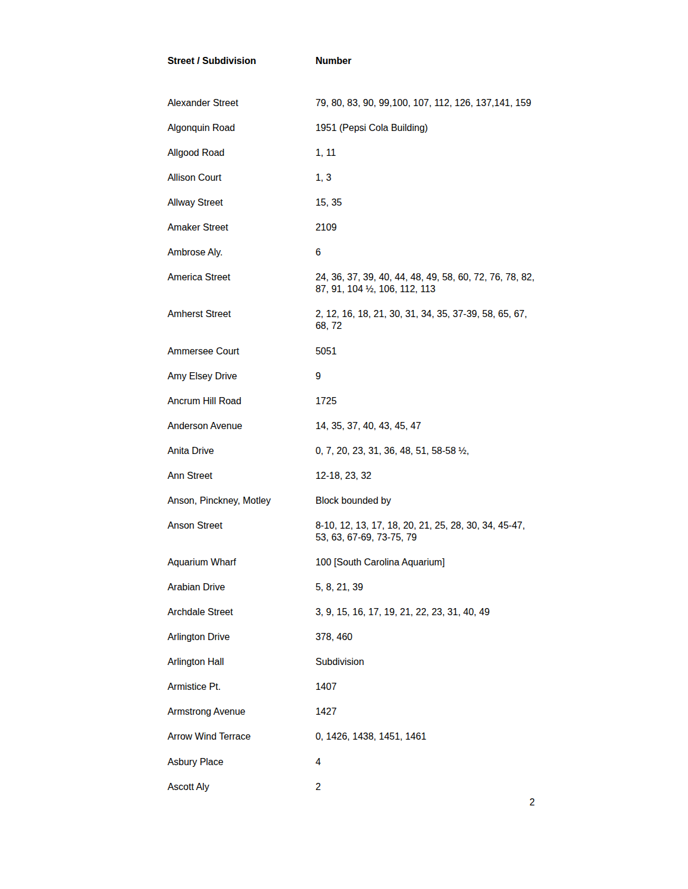| Street / Subdivision | Number |
| --- | --- |
| Alexander Street | 79, 80, 83, 90, 99,100, 107, 112, 126, 137,141, 159 |
| Algonquin Road | 1951 (Pepsi Cola Building) |
| Allgood Road | 1, 11 |
| Allison Court | 1, 3 |
| Allway Street | 15, 35 |
| Amaker Street | 2109 |
| Ambrose Aly. | 6 |
| America Street | 24, 36, 37, 39, 40, 44, 48, 49, 58, 60, 72, 76, 78, 82, 87, 91, 104 ½, 106, 112, 113 |
| Amherst Street | 2, 12, 16, 18, 21, 30, 31, 34, 35, 37-39, 58, 65, 67, 68, 72 |
| Ammersee Court | 5051 |
| Amy Elsey Drive | 9 |
| Ancrum Hill Road | 1725 |
| Anderson Avenue | 14, 35, 37, 40, 43, 45, 47 |
| Anita Drive | 0, 7, 20, 23, 31, 36, 48, 51, 58-58 ½, |
| Ann Street | 12-18, 23, 32 |
| Anson, Pinckney, Motley | Block bounded by |
| Anson Street | 8-10, 12, 13, 17, 18, 20, 21, 25, 28, 30, 34, 45-47, 53, 63, 67-69, 73-75, 79 |
| Aquarium Wharf | 100 [South Carolina Aquarium] |
| Arabian Drive | 5, 8, 21, 39 |
| Archdale Street | 3, 9, 15, 16, 17, 19, 21, 22, 23, 31, 40, 49 |
| Arlington Drive | 378, 460 |
| Arlington Hall | Subdivision |
| Armistice Pt. | 1407 |
| Armstrong Avenue | 1427 |
| Arrow Wind Terrace | 0, 1426, 1438, 1451, 1461 |
| Asbury Place | 4 |
| Ascott Aly | 2 |
2